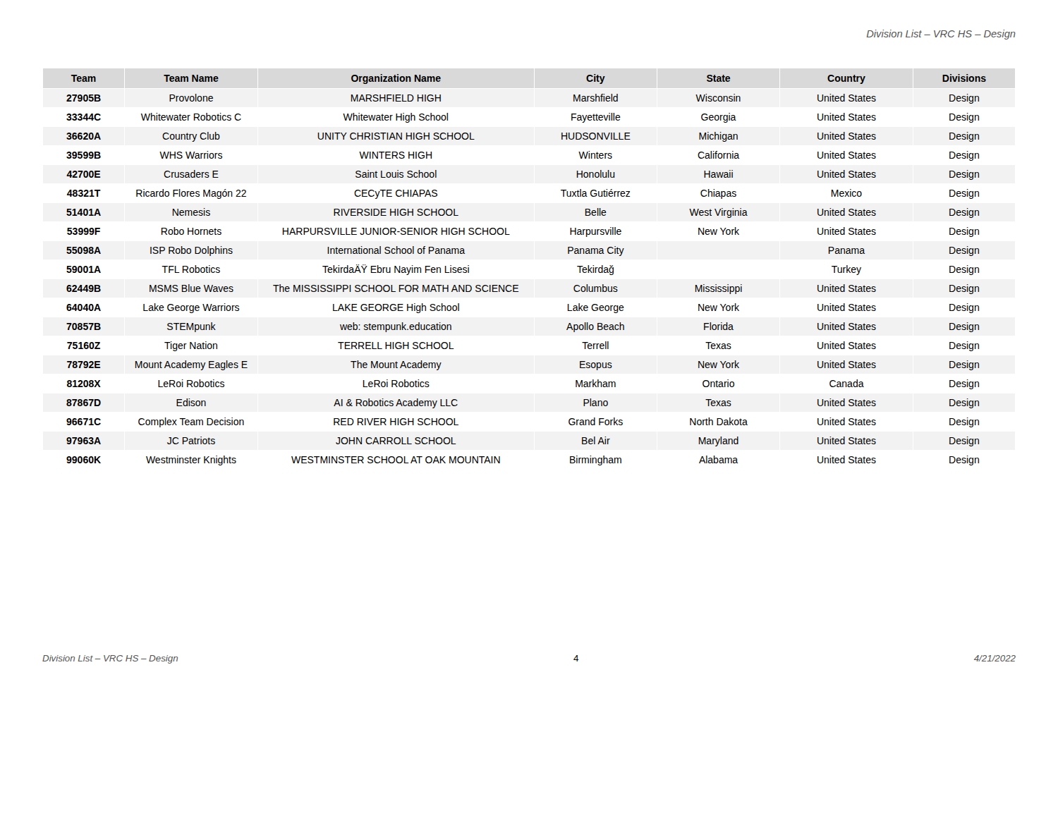Division List – VRC HS – Design
| Team | Team Name | Organization Name | City | State | Country | Divisions |
| --- | --- | --- | --- | --- | --- | --- |
| 27905B | Provolone | MARSHFIELD HIGH | Marshfield | Wisconsin | United States | Design |
| 33344C | Whitewater Robotics C | Whitewater High School | Fayetteville | Georgia | United States | Design |
| 36620A | Country Club | UNITY CHRISTIAN HIGH SCHOOL | HUDSONVILLE | Michigan | United States | Design |
| 39599B | WHS Warriors | WINTERS HIGH | Winters | California | United States | Design |
| 42700E | Crusaders E | Saint Louis School | Honolulu | Hawaii | United States | Design |
| 48321T | Ricardo Flores Magón 22 | CECyTE CHIAPAS | Tuxtla Gutiérrez | Chiapas | Mexico | Design |
| 51401A | Nemesis | RIVERSIDE HIGH SCHOOL | Belle | West Virginia | United States | Design |
| 53999F | Robo Hornets | HARPURSVILLE JUNIOR-SENIOR HIGH SCHOOL | Harpursville | New York | United States | Design |
| 55098A | ISP Robo Dolphins | International School of Panama | Panama City | | Panama | Design |
| 59001A | TFL Robotics | TekirdaÄŸ Ebru Nayim Fen Lisesi | Tekirdağ | | Turkey | Design |
| 62449B | MSMS Blue Waves | The MISSISSIPPI SCHOOL FOR MATH AND SCIENCE | Columbus | Mississippi | United States | Design |
| 64040A | Lake George Warriors | LAKE GEORGE High School | Lake George | New York | United States | Design |
| 70857B | STEMpunk | web: stempunk.education | Apollo Beach | Florida | United States | Design |
| 75160Z | Tiger Nation | TERRELL HIGH SCHOOL | Terrell | Texas | United States | Design |
| 78792E | Mount Academy Eagles E | The Mount Academy | Esopus | New York | United States | Design |
| 81208X | LeRoi Robotics | LeRoi Robotics | Markham | Ontario | Canada | Design |
| 87867D | Edison | AI & Robotics Academy LLC | Plano | Texas | United States | Design |
| 96671C | Complex Team Decision | RED RIVER HIGH SCHOOL | Grand Forks | North Dakota | United States | Design |
| 97963A | JC Patriots | JOHN CARROLL SCHOOL | Bel Air | Maryland | United States | Design |
| 99060K | Westminster Knights | WESTMINSTER SCHOOL AT OAK MOUNTAIN | Birmingham | Alabama | United States | Design |
Division List – VRC HS – Design 4 4/21/2022